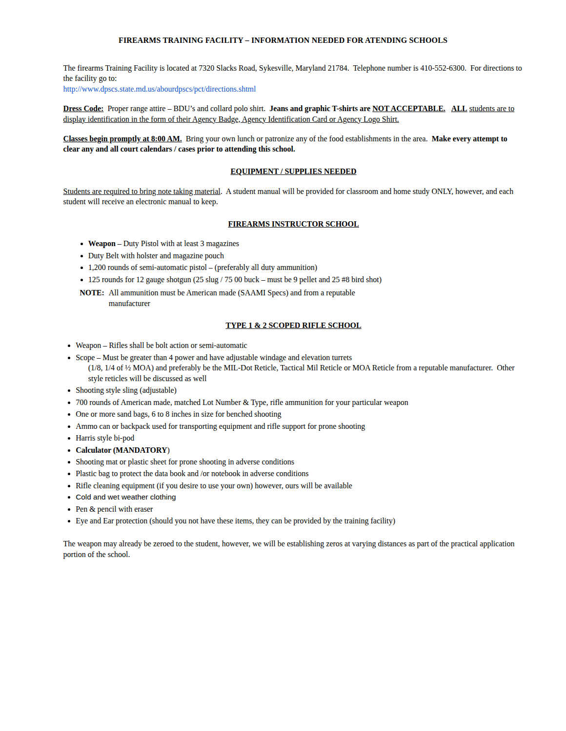FIREARMS TRAINING FACILITY – INFORMATION NEEDED FOR ATENDING SCHOOLS
The firearms Training Facility is located at 7320 Slacks Road, Sykesville, Maryland 21784. Telephone number is 410-552-6300. For directions to the facility go to:
http://www.dpscs.state.md.us/abourdpscs/pct/directions.shtml
Dress Code: Proper range attire – BDU’s and collard polo shirt. Jeans and graphic T-shirts are NOT ACCEPTABLE. ALL students are to display identification in the form of their Agency Badge, Agency Identification Card or Agency Logo Shirt.
Classes begin promptly at 8:00 AM. Bring your own lunch or patronize any of the food establishments in the area. Make every attempt to clear any and all court calendars / cases prior to attending this school.
EQUIPMENT / SUPPLIES NEEDED
Students are required to bring note taking material. A student manual will be provided for classroom and home study ONLY, however, and each student will receive an electronic manual to keep.
FIREARMS INSTRUCTOR SCHOOL
Weapon – Duty Pistol with at least 3 magazines
Duty Belt with holster and magazine pouch
1,200 rounds of semi-automatic pistol – (preferably all duty ammunition)
125 rounds for 12 gauge shotgun (25 slug / 75 00 buck – must be 9 pellet and 25 #8 bird shot)
NOTE: All ammunition must be American made (SAAMI Specs) and from a reputable manufacturer
TYPE 1 & 2 SCOPED RIFLE SCHOOL
Weapon – Rifles shall be bolt action or semi-automatic
Scope – Must be greater than 4 power and have adjustable windage and elevation turrets (1/8, 1/4 of ½ MOA) and preferably be the MIL-Dot Reticle, Tactical Mil Reticle or MOA Reticle from a reputable manufacturer. Other style reticles will be discussed as well
Shooting style sling (adjustable)
700 rounds of American made, matched Lot Number & Type, rifle ammunition for your particular weapon
One or more sand bags, 6 to 8 inches in size for benched shooting
Ammo can or backpack used for transporting equipment and rifle support for prone shooting
Harris style bi-pod
Calculator (MANDATORY)
Shooting mat or plastic sheet for prone shooting in adverse conditions
Plastic bag to protect the data book and /or notebook in adverse conditions
Rifle cleaning equipment (if you desire to use your own) however, ours will be available
Cold and wet weather clothing
Pen & pencil with eraser
Eye and Ear protection (should you not have these items, they can be provided by the training facility)
The weapon may already be zeroed to the student, however, we will be establishing zeros at varying distances as part of the practical application portion of the school.